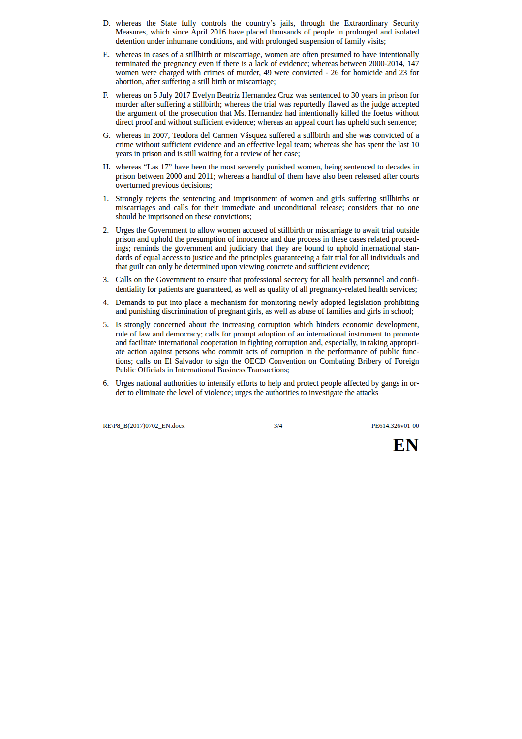D. whereas the State fully controls the country’s jails, through the Extraordinary Security Measures, which since April 2016 have placed thousands of people in prolonged and isolated detention under inhumane conditions, and with prolonged suspension of family visits;
E. whereas in cases of a stillbirth or miscarriage, women are often presumed to have intentionally terminated the pregnancy even if there is a lack of evidence; whereas between 2000-2014, 147 women were charged with crimes of murder, 49 were convicted - 26 for homicide and 23 for abortion, after suffering a still birth or miscarriage;
F. whereas on 5 July 2017 Evelyn Beatriz Hernandez Cruz was sentenced to 30 years in prison for murder after suffering a stillbirth; whereas the trial was reportedly flawed as the judge accepted the argument of the prosecution that Ms. Hernandez had intentionally killed the foetus without direct proof and without sufficient evidence; whereas an appeal court has upheld such sentence;
G. whereas in 2007, Teodora del Carmen Vásquez suffered a stillbirth and she was convicted of a crime without sufficient evidence and an effective legal team; whereas she has spent the last 10 years in prison and is still waiting for a review of her case;
H. whereas “Las 17” have been the most severely punished women, being sentenced to decades in prison between 2000 and 2011; whereas a handful of them have also been released after courts overturned previous decisions;
1. Strongly rejects the sentencing and imprisonment of women and girls suffering stillbirths or miscarriages and calls for their immediate and unconditional release; considers that no one should be imprisoned on these convictions;
2. Urges the Government to allow women accused of stillbirth or miscarriage to await trial outside prison and uphold the presumption of innocence and due process in these cases related proceedings; reminds the government and judiciary that they are bound to uphold international standards of equal access to justice and the principles guaranteeing a fair trial for all individuals and that guilt can only be determined upon viewing concrete and sufficient evidence;
3. Calls on the Government to ensure that professional secrecy for all health personnel and confidentiality for patients are guaranteed, as well as quality of all pregnancy-related health services;
4. Demands to put into place a mechanism for monitoring newly adopted legislation prohibiting and punishing discrimination of pregnant girls, as well as abuse of families and girls in school;
5. Is strongly concerned about the increasing corruption which hinders economic development, rule of law and democracy; calls for prompt adoption of an international instrument to promote and facilitate international cooperation in fighting corruption and, especially, in taking appropriate action against persons who commit acts of corruption in the performance of public functions; calls on El Salvador to sign the OECD Convention on Combating Bribery of Foreign Public Officials in International Business Transactions;
6. Urges national authorities to intensify efforts to help and protect people affected by gangs in order to eliminate the level of violence; urges the authorities to investigate the attacks
RE\P8_B(2017)0702_EN.docx 3/4 PE614.326v01-00
EN